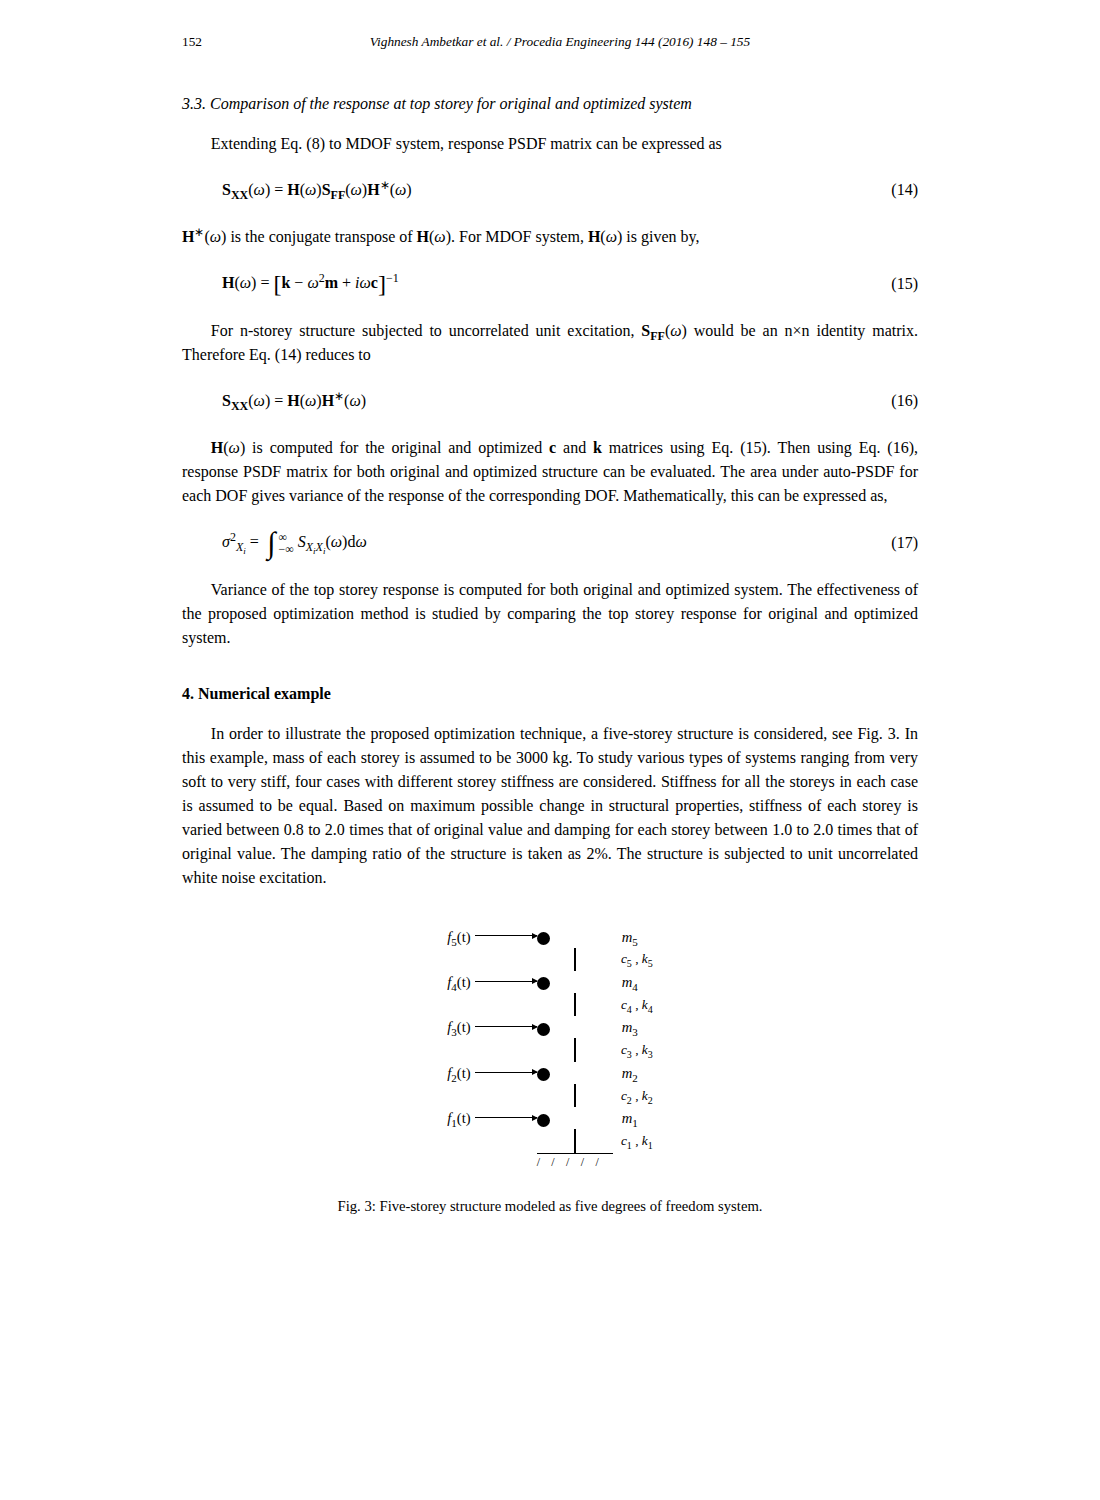152 Vighnesh Ambetkar et al. / Procedia Engineering 144 (2016) 148 – 155
3.3. Comparison of the response at top storey for original and optimized system
Extending Eq. (8) to MDOF system, response PSDF matrix can be expressed as
SXX(ω) = H(ω)SFF(ω)H∗(ω)
(14)
H∗(ω) is the conjugate transpose of H(ω). For MDOF system, H(ω) is given by,
H(ω) = [k − ω2m + iω c]−1
(15)
For n-storey structure subjected to uncorrelated unit excitation, SFF(ω) would be an n×n identity matrix. Therefore Eq. (14) reduces to
SXX(ω) = H(ω)H∗(ω)
(16)
H(ω) is computed for the original and optimized c and k matrices using Eq. (15). Then using Eq. (16), response PSDF matrix for both original and optimized structure can be evaluated. The area under auto-PSDF for each DOF gives variance of the response of the corresponding DOF. Mathematically, this can be expressed as,
σ2Xi = ∫∞−∞ SXiXi(ω)dω
(17)
Variance of the top storey response is computed for both original and optimized system. The effectiveness of the proposed optimization method is studied by comparing the top storey response for original and optimized system.
4. Numerical example
In order to illustrate the proposed optimization technique, a five-storey structure is considered, see Fig. 3. In this example, mass of each storey is assumed to be 3000 kg. To study various types of systems ranging from very soft to very stiff, four cases with different storey stiffness are considered. Stiffness for all the storeys in each case is assumed to be equal. Based on maximum possible change in structural properties, stiffness of each storey is varied between 0.8 to 2.0 times that of original value and damping for each storey between 1.0 to 2.0 times that of original value. The damping ratio of the structure is taken as 2%. The structure is subjected to unit uncorrelated white noise excitation.
| f 5 (t) | | | m 5 |
| | | | c 5 , k 5 |
| f 4 (t) | | | m 4 |
| | | | c 4 , k 4 |
| f 3 (t) | | | m 3 |
| | | | c 3 , k 3 |
| f 2 (t) | | | m 2 |
| | | | c 2 , k 2 |
| f 1 (t) | | | m 1 |
| | | | c 1 , k 1 |
| | | / / / / / | |
Fig. 3: Five-storey structure modeled as five degrees of freedom system.